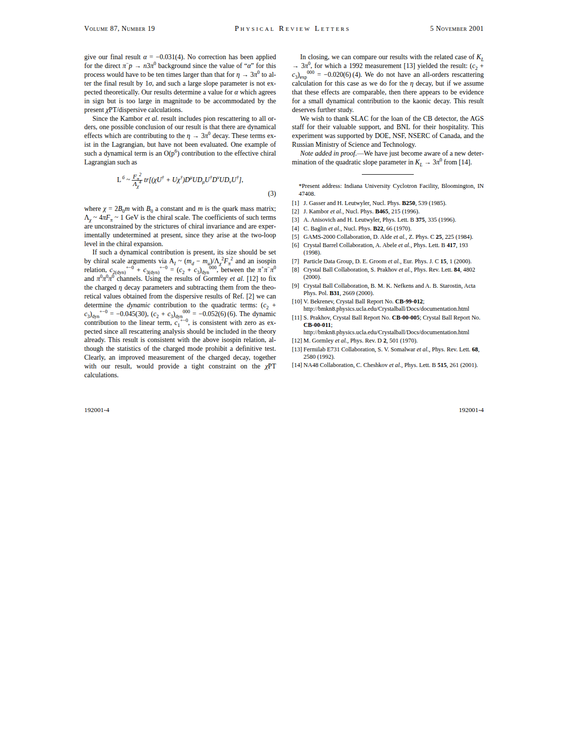Volume 87, Number 19
Physical Review Letters
5 November 2001
give our final result α = −0.031(4). No correction has been applied for the direct π−p → n3π0 background since the value of “α” for this process would have to be ten times larger than that for η → 3π0 to alter the final result by 1σ, and such a large slope parameter is not expected theoretically. Our results determine a value for α which agrees in sign but is too large in magnitude to be accommodated by the present χ PT/dispersive calculations.
Since the Kambor et al. result includes pion rescattering to all orders, one possible conclusion of our result is that there are dynamical effects which are contributing to the η → 3π0 decay. These terms exist in the Lagrangian, but have not been evaluated. One example of such a dynamical term is an O(p6) contribution to the effective chiral Lagrangian such as
L 6 ~ Fπ2 Λχ4 tr[(χU† + Uχ†)DμUDμU†DνUDνU†], (3)
where χ = 2B0m with B0 a constant and m is the quark mass matrix; Λχ ~ 4πFπ ~ 1 GeV is the chiral scale. The coefficients of such terms are unconstrained by the strictures of chiral invariance and are experimentally undetermined at present, since they arise at the two-loop level in the chiral expansion.
If such a dynamical contribution is present, its size should be set by chiral scale arguments via AI ~ (md − mu)/Λχ2Fπ2 and an isospin relation, c2(dyn)+−0 + c3(dyn)+−0 = (c2 + c3)dyn000, between the π+π−π0 and π0π0π0 channels. Using the results of Gormley et al. [12] to fix the charged η decay parameters and subtracting them from the theoretical values obtained from the dispersive results of Ref. [2] we can determine the dynamic contribution to the quadratic terms: (c2 + c3)dyn+−0 = −0.045(30), (c2 + c3)dyn000 = −0.052(6) (6). The dynamic contribution to the linear term, c1+−0, is consistent with zero as expected since all rescattering analysis should be included in the theory already. This result is consistent with the above isospin relation, although the statistics of the charged mode prohibit a definitive test. Clearly, an improved measurement of the charged decay, together with our result, would provide a tight constraint on the χ PT calculations.
In closing, we can compare our results with the related case of KL → 3π0, for which a 1992 measurement [13] yielded the result: (c2 + c3)exp000 = −0.020(6) (4). We do not have an all-orders rescattering calculation for this case as we do for the η decay, but if we assume that these effects are comparable, then there appears to be evidence for a small dynamical contribution to the kaonic decay. This result deserves further study.
We wish to thank SLAC for the loan of the CB detector, the AGS staff for their valuable support, and BNL for their hospitality. This experiment was supported by DOE, NSF, NSERC of Canada, and the Russian Ministry of Science and Technology.
Note added in proof.—We have just become aware of a new determination of the quadratic slope parameter in KL → 3π0 from [14].
*Present address: Indiana University Cyclotron Facility, Bloomington, IN 47408.
[1] J. Gasser and H. Leutwyler, Nucl. Phys. B250, 539 (1985).
[2] J. Kambor et al., Nucl. Phys. B465, 215 (1996).
[3] A. Anisovich and H. Leutwyler, Phys. Lett. B 375, 335 (1996).
[4] C. Baglin et al., Nucl. Phys. B22, 66 (1970).
[5] GAMS-2000 Collaboration, D. Alde et al., Z. Phys. C 25, 225 (1984).
[6] Crystal Barrel Collaboration, A. Abele et al., Phys. Lett. B 417, 193 (1998).
[7] Particle Data Group, D. E. Groom et al., Eur. Phys. J. C 15, 1 (2000).
[8] Crystal Ball Collaboration, S. Prakhov et al., Phys. Rev. Lett. 84, 4802 (2000).
[9] Crystal Ball Collaboration, B. M. K. Nefkens and A. B. Starostin, Acta Phys. Pol. B31, 2669 (2000).
[10] V. Bekrenev, Crystal Ball Report No. CB-99-012; http://bmkn8.physics.ucla.edu/Crystalball/Docs/documentation.html
[11] S. Prakhov, Crystal Ball Report No. CB-00-005; Crystal Ball Report No. CB-00-011; http://bmkn8.physics.ucla.edu/Crystalball/Docs/documentation.html
[12] M. Gormley et al., Phys. Rev. D 2, 501 (1970).
[13] Fermilab E731 Collaboration, S. V. Somalwar et al., Phys. Rev. Lett. 68, 2580 (1992).
[14] NA48 Collaboration, C. Cheshkov et al., Phys. Lett. B 515, 261 (2001).
192001-4
192001-4